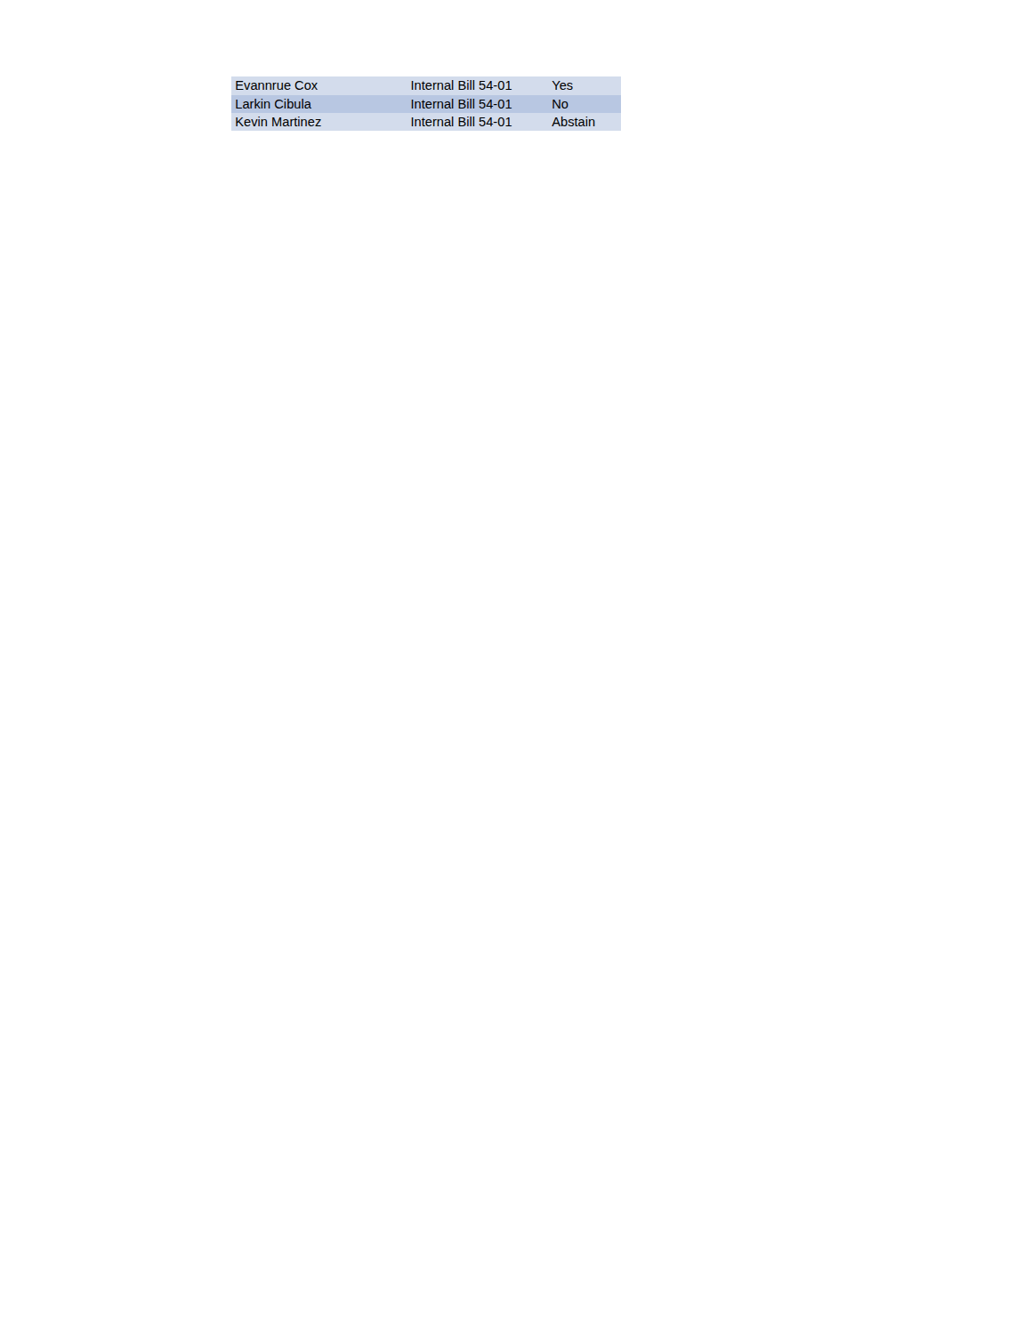| Evannrue Cox | Internal Bill 54-01 | Yes |
| Larkin Cibula | Internal Bill 54-01 | No |
| Kevin Martinez | Internal Bill 54-01 | Abstain |